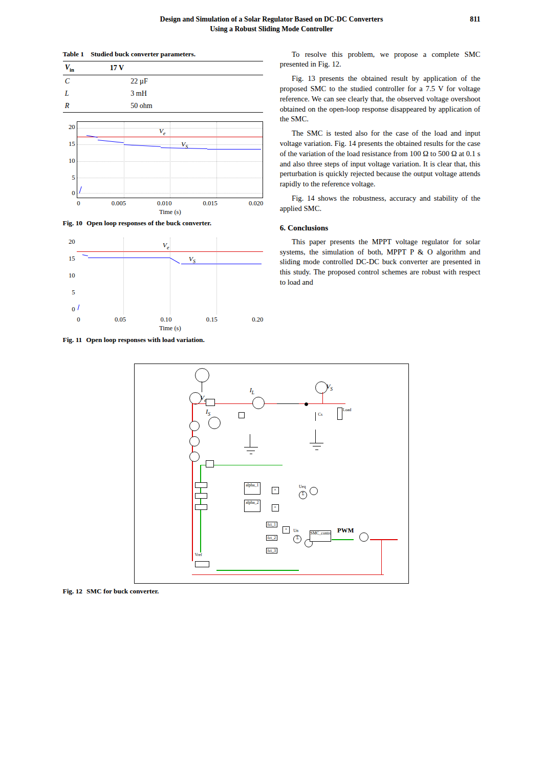Design and Simulation of a Solar Regulator Based on DC-DC Converters
Using a Robust Sliding Mode Controller 811
Table 1 Studied buck converter parameters.
| V in | 17 V |
| --- | --- |
| C | 22 µF |
| L | 3 mH |
| R | 50 ohm |
20 15 10 5 0
Ve
VS
00.0050.0100.0150.020
Time (s)
Fig. 10 Open loop responses of the buck converter.
20 15 10 5 0
Ve
VS
00.050.100.150.20
Time (s)
Fig. 11 Open loop responses with load variation.
To resolve this problem, we propose a complete SMC presented in Fig. 12.
Fig. 13 presents the obtained result by application of the proposed SMC to the studied controller for a 7.5 V for voltage reference. We can see clearly that, the observed voltage overshoot obtained on the open-loop response disappeared by application of the SMC.
The SMC is tested also for the case of the load and input voltage variation. Fig. 14 presents the obtained results for the case of the variation of the load resistance from 100 Ω to 500 Ω at 0.1 s and also three steps of input voltage variation. It is clear that, this perturbation is quickly rejected because the output voltage attends rapidly to the reference voltage.
Fig. 14 shows the robustness, accuracy and stability of the applied SMC.
6. Conclusions
This paper presents the MPPT voltage regulator for solar systems, the simulation of both, MPPT P & O algorithm and sliding mode controlled DC-DC buck converter are presented in this study. The proposed control schemes are robust with respect to load and
Ve
IL
VS
Load
Cs
IS
alpha_1
alpha_2
×
×
Σ
Ueq
fct_1
fct_2
fct_3
×
Σ
Un
SMC_controller
PWM
Vref
Fig. 12 SMC for buck converter.